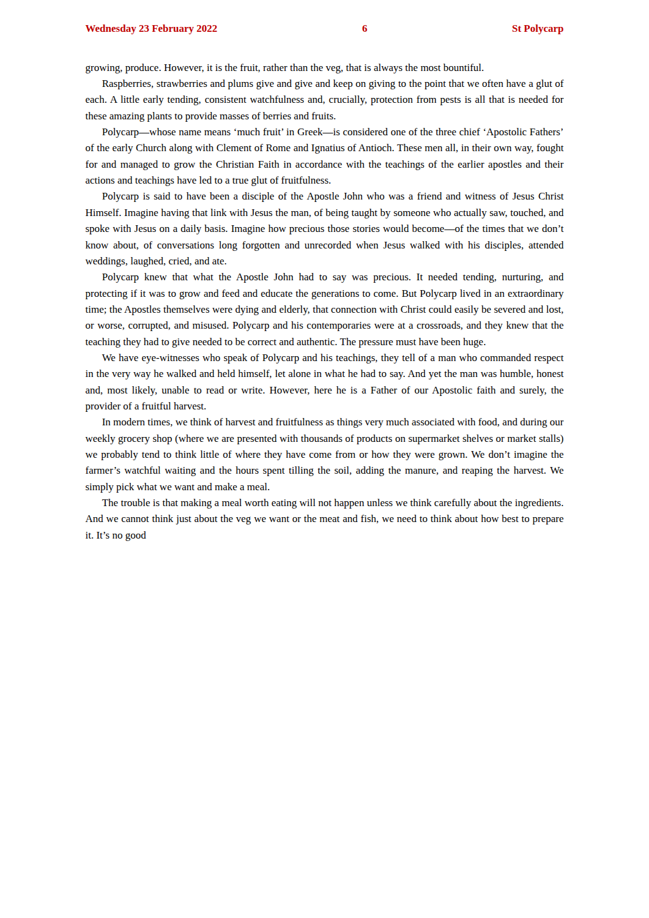Wednesday 23 February 2022
6
St Polycarp
growing, produce. However, it is the fruit, rather than the veg, that is always the most bountiful.
Raspberries, strawberries and plums give and give and keep on giving to the point that we often have a glut of each. A little early tending, consistent watchfulness and, crucially, protection from pests is all that is needed for these amazing plants to provide masses of berries and fruits.
Polycarp—whose name means ‘much fruit’ in Greek—is considered one of the three chief ‘Apostolic Fathers’ of the early Church along with Clement of Rome and Ignatius of Antioch. These men all, in their own way, fought for and managed to grow the Christian Faith in accordance with the teachings of the earlier apostles and their actions and teachings have led to a true glut of fruitfulness.
Polycarp is said to have been a disciple of the Apostle John who was a friend and witness of Jesus Christ Himself. Imagine having that link with Jesus the man, of being taught by someone who actually saw, touched, and spoke with Jesus on a daily basis. Imagine how precious those stories would become—of the times that we don’t know about, of conversations long forgotten and unrecorded when Jesus walked with his disciples, attended weddings, laughed, cried, and ate.
Polycarp knew that what the Apostle John had to say was precious. It needed tending, nurturing, and protecting if it was to grow and feed and educate the generations to come. But Polycarp lived in an extraordinary time; the Apostles themselves were dying and elderly, that connection with Christ could easily be severed and lost, or worse, corrupted, and misused. Polycarp and his contemporaries were at a crossroads, and they knew that the teaching they had to give needed to be correct and authentic. The pressure must have been huge.
We have eye-witnesses who speak of Polycarp and his teachings, they tell of a man who commanded respect in the very way he walked and held himself, let alone in what he had to say. And yet the man was humble, honest and, most likely, unable to read or write. However, here he is a Father of our Apostolic faith and surely, the provider of a fruitful harvest.
In modern times, we think of harvest and fruitfulness as things very much associated with food, and during our weekly grocery shop (where we are presented with thousands of products on supermarket shelves or market stalls) we probably tend to think little of where they have come from or how they were grown. We don’t imagine the farmer’s watchful waiting and the hours spent tilling the soil, adding the manure, and reaping the harvest. We simply pick what we want and make a meal.
The trouble is that making a meal worth eating will not happen unless we think carefully about the ingredients. And we cannot think just about the veg we want or the meat and fish, we need to think about how best to prepare it. It’s no good